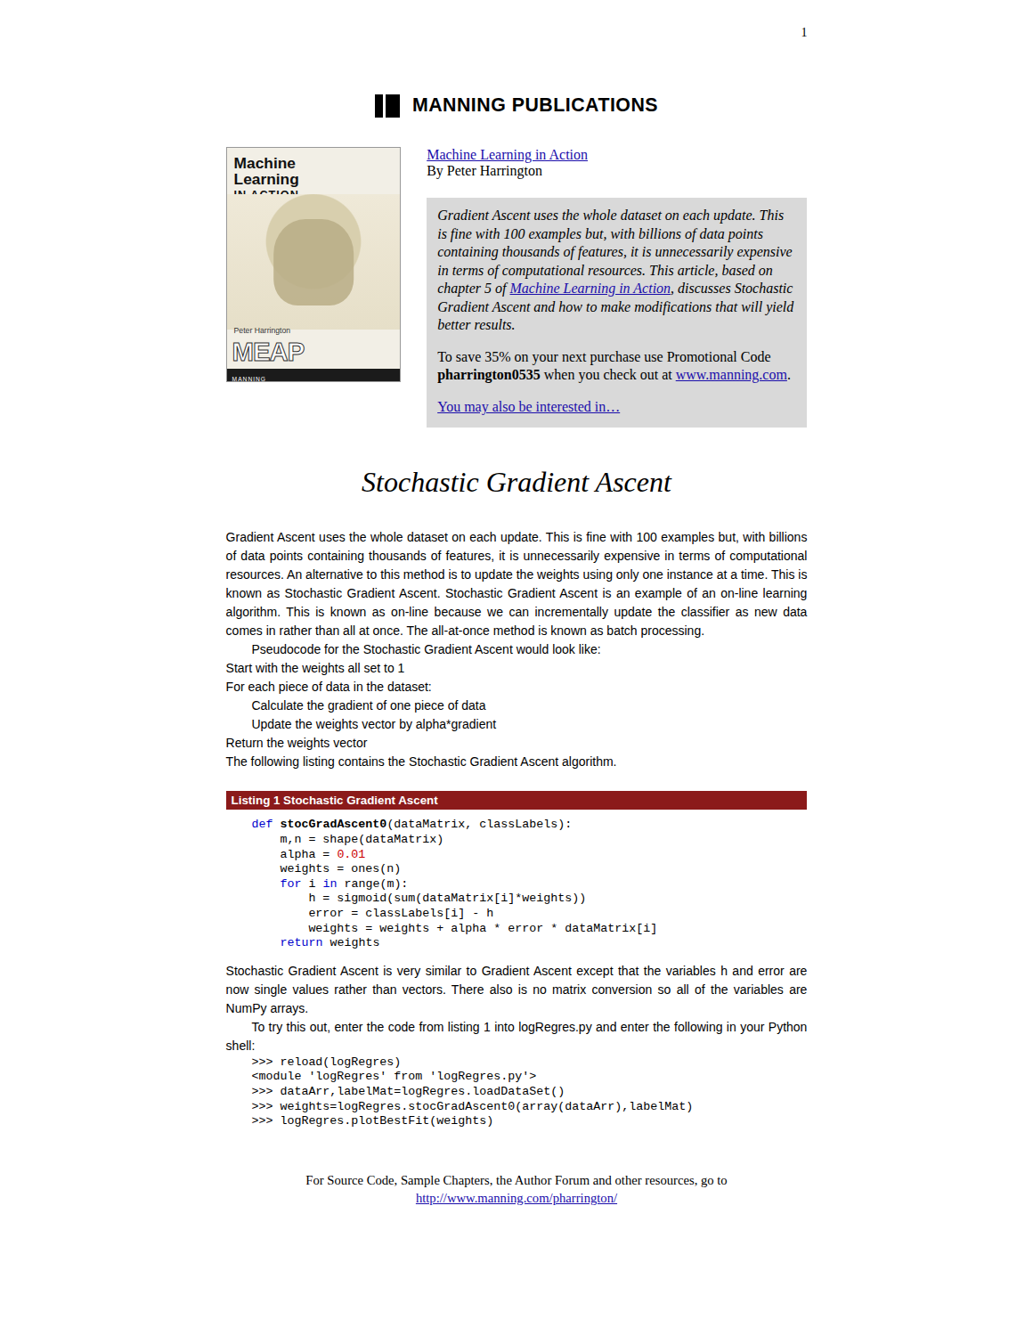1
MANNING PUBLICATIONS
Machine
LearningIN ACTION
Peter Harrington
MEAP
MANNING
Machine Learning in Action
By Peter Harrington
Gradient Ascent uses the whole dataset on each update. This is fine with 100 examples but, with billions of data points containing thousands of features, it is unnecessarily expensive in terms of computational resources. This article, based on chapter 5 of Machine Learning in Action, discusses Stochastic Gradient Ascent and how to make modifications that will yield better results.
To save 35% on your next purchase use Promotional Code pharrington0535 when you check out at www.manning.com.
You may also be interested in…
Stochastic Gradient Ascent
Gradient Ascent uses the whole dataset on each update. This is fine with 100 examples but, with billions of data points containing thousands of features, it is unnecessarily expensive in terms of computational resources. An alternative to this method is to update the weights using only one instance at a time. This is known as Stochastic Gradient Ascent. Stochastic Gradient Ascent is an example of an on-line learning algorithm. This is known as on-line because we can incrementally update the classifier as new data comes in rather than all at once. The all-at-once method is known as batch processing.
Pseudocode for the Stochastic Gradient Ascent would look like:
Start with the weights all set to 1
For each piece of data in the dataset:
Calculate the gradient of one piece of data
Update the weights vector by alpha*gradient
Return the weights vector
The following listing contains the Stochastic Gradient Ascent algorithm.
Listing 1 Stochastic Gradient Ascent
def stocGradAscent0(dataMatrix, classLabels):
    m,n = shape(dataMatrix)
    alpha = 0.01
    weights = ones(n)
    for i in range(m):
        h = sigmoid(sum(dataMatrix[i]*weights))
        error = classLabels[i] - h
        weights = weights + alpha * error * dataMatrix[i]
    return weights
Stochastic Gradient Ascent is very similar to Gradient Ascent except that the variables h and error are now single values rather than vectors. There also is no matrix conversion so all of the variables are NumPy arrays.
To try this out, enter the code from listing 1 into logRegres.py and enter the following in your Python shell:
>>> reload(logRegres)
<module 'logRegres' from 'logRegres.py'>
>>> dataArr,labelMat=logRegres.loadDataSet()
>>> weights=logRegres.stocGradAscent0(array(dataArr),labelMat)
>>> logRegres.plotBestFit(weights)
For Source Code, Sample Chapters, the Author Forum and other resources, go to
http://www.manning.com/pharrington/